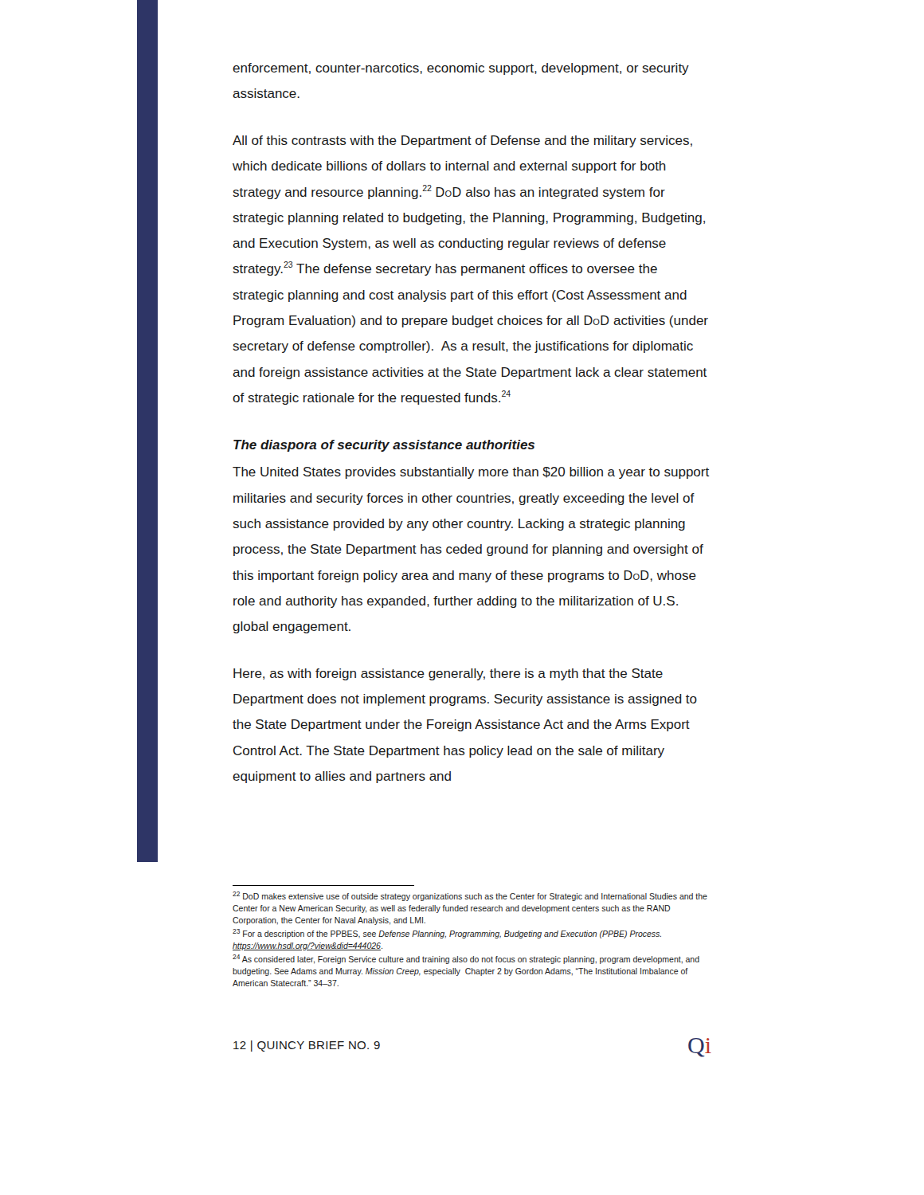enforcement, counter-narcotics, economic support, development, or security assistance.
All of this contrasts with the Department of Defense and the military services, which dedicate billions of dollars to internal and external support for both strategy and resource planning.22 DoD also has an integrated system for strategic planning related to budgeting, the Planning, Programming, Budgeting, and Execution System, as well as conducting regular reviews of defense strategy.23 The defense secretary has permanent offices to oversee the strategic planning and cost analysis part of this effort (Cost Assessment and Program Evaluation) and to prepare budget choices for all DoD activities (under secretary of defense comptroller). As a result, the justifications for diplomatic and foreign assistance activities at the State Department lack a clear statement of strategic rationale for the requested funds.24
The diaspora of security assistance authorities
The United States provides substantially more than $20 billion a year to support militaries and security forces in other countries, greatly exceeding the level of such assistance provided by any other country. Lacking a strategic planning process, the State Department has ceded ground for planning and oversight of this important foreign policy area and many of these programs to DoD, whose role and authority has expanded, further adding to the militarization of U.S. global engagement.
Here, as with foreign assistance generally, there is a myth that the State Department does not implement programs. Security assistance is assigned to the State Department under the Foreign Assistance Act and the Arms Export Control Act. The State Department has policy lead on the sale of military equipment to allies and partners and
22 DoD makes extensive use of outside strategy organizations such as the Center for Strategic and International Studies and the Center for a New American Security, as well as federally funded research and development centers such as the RAND Corporation, the Center for Naval Analysis, and LMI.
23 For a description of the PPBES, see Defense Planning, Programming, Budgeting and Execution (PPBE) Process. https://www.hsdl.org/?view&did=444026.
24 As considered later, Foreign Service culture and training also do not focus on strategic planning, program development, and budgeting. See Adams and Murray. Mission Creep, especially Chapter 2 by Gordon Adams, “The Institutional Imbalance of American Statecraft.” 34–37.
12 | QUINCY BRIEF NO. 9
Qi